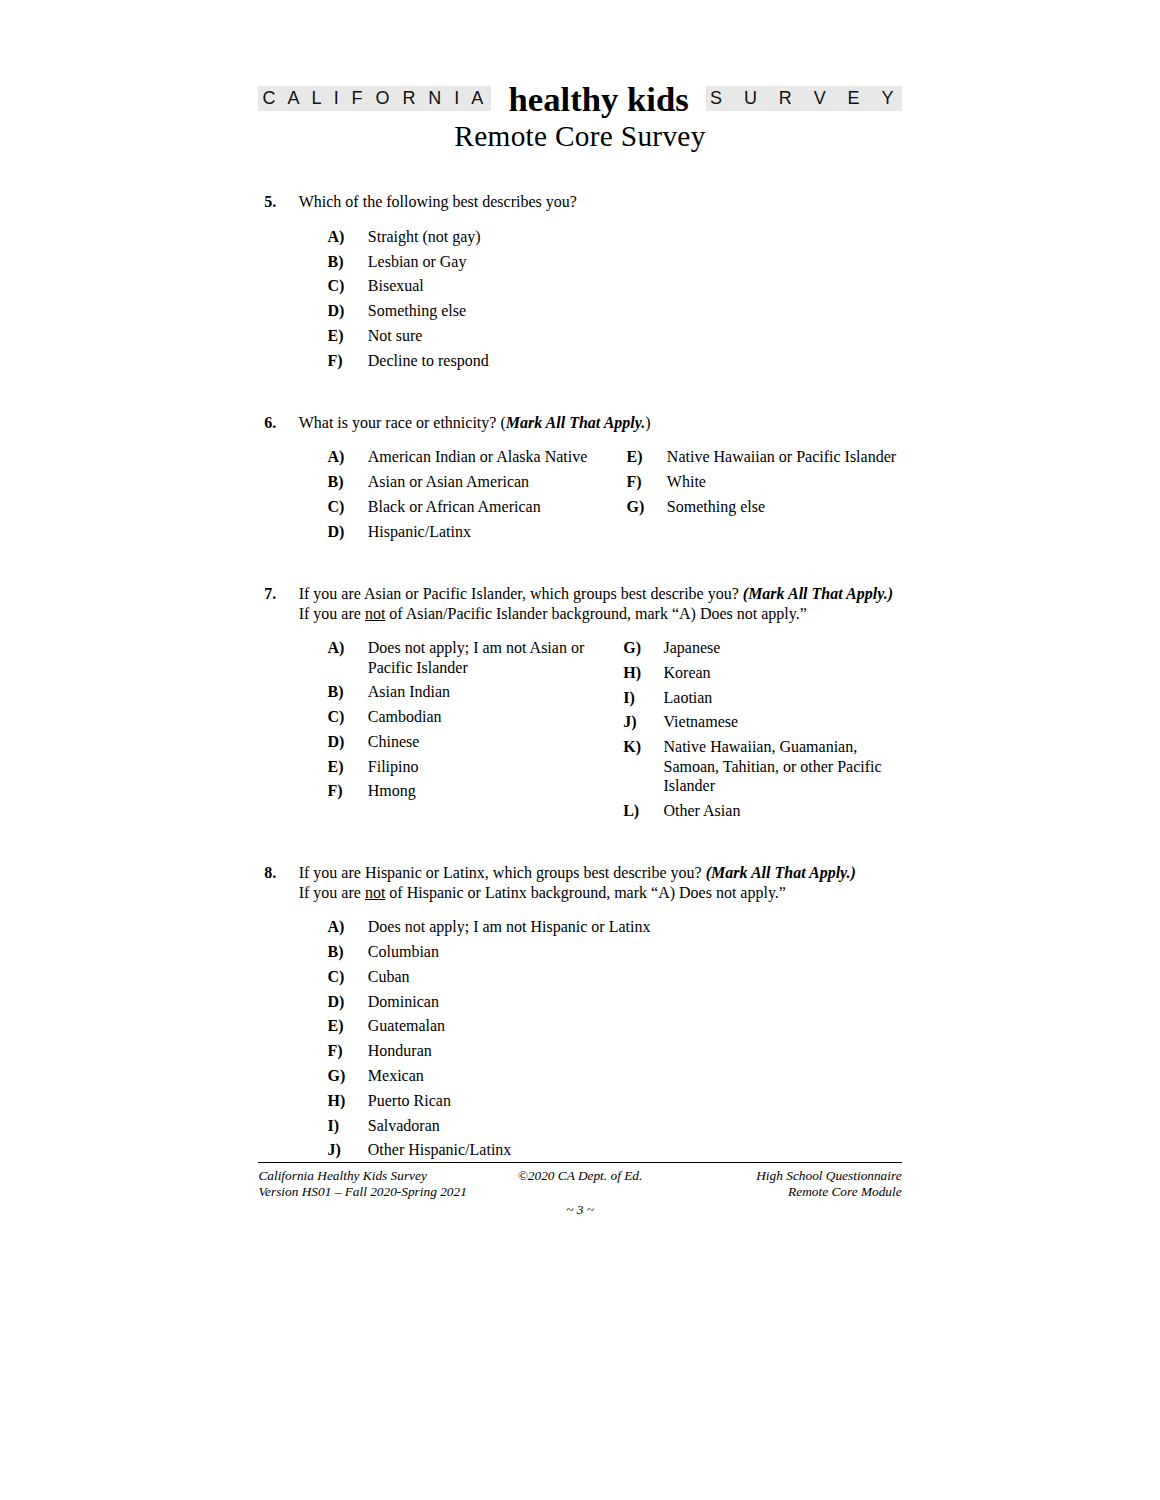C A L I F O R N I A
healthy kids
S U R V E Y
Remote Core Survey
5.
Which of the following best describes you?
A) Straight (not gay)
B) Lesbian or Gay
C) Bisexual
D) Something else
E) Not sure
F) Decline to respond
6.
What is your race or ethnicity? (Mark All That Apply.)
A) American Indian or Alaska Native
B) Asian or Asian American
C) Black or African American
D) Hispanic/Latinx
E) Native Hawaiian or Pacific Islander
F) White
G) Something else
7.
If you are Asian or Pacific Islander, which groups best describe you? (Mark All That Apply.)
If you are not of Asian/Pacific Islander background, mark “A) Does not apply.”
A) Does not apply; I am not Asian or Pacific Islander
B) Asian Indian
C) Cambodian
D) Chinese
E) Filipino
F) Hmong
G) Japanese
H) Korean
I) Laotian
J) Vietnamese
K) Native Hawaiian, Guamanian, Samoan, Tahitian, or other Pacific Islander
L) Other Asian
8.
If you are Hispanic or Latinx, which groups best describe you? (Mark All That Apply.)
If you are not of Hispanic or Latinx background, mark “A) Does not apply.”
A) Does not apply; I am not Hispanic or Latinx
B) Columbian
C) Cuban
D) Dominican
E) Guatemalan
F) Honduran
G) Mexican
H) Puerto Rican
I) Salvadoran
J) Other Hispanic/Latinx
California Healthy Kids Survey
Version HS01 – Fall 2020-Spring 2021
©2020 CA Dept. of Ed.
High School Questionnaire
Remote Core Module
~ 3 ~